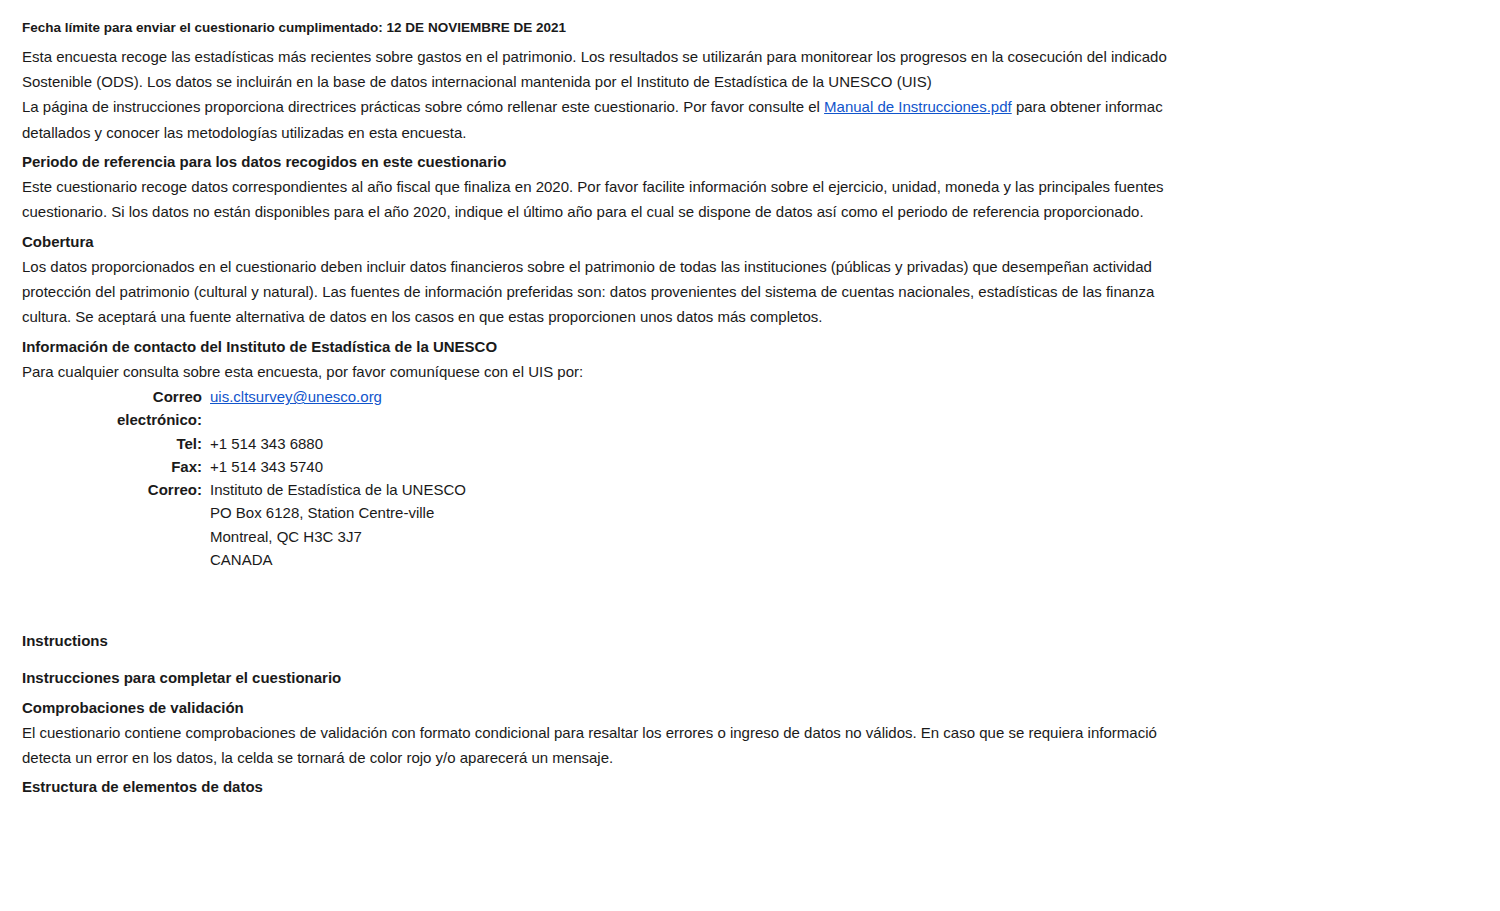Fecha límite para enviar el cuestionario cumplimentado: 12 DE NOVIEMBRE DE 2021
Esta encuesta recoge las estadísticas más recientes sobre gastos en el patrimonio. Los resultados se utilizarán para monitorear los progresos en la cosecución del indicado
Sostenible (ODS). Los datos se incluirán en la base de datos internacional mantenida por el Instituto de Estadística de la UNESCO (UIS)
La página de instrucciones proporciona directrices prácticas sobre cómo rellenar este cuestionario. Por favor consulte el Manual de Instrucciones.pdf para obtener informac
detallados y conocer las metodologías utilizadas en esta encuesta.
Periodo de referencia para los datos recogidos en este cuestionario
Este cuestionario recoge datos correspondientes al año fiscal que finaliza en 2020. Por favor facilite información sobre el ejercicio, unidad, moneda y las principales fuentes
cuestionario. Si los datos no están disponibles para el año 2020, indique el último año para el cual se dispone de datos así como el periodo de referencia proporcionado.
Cobertura
Los datos proporcionados en el cuestionario deben incluir datos financieros sobre el patrimonio de todas las instituciones (públicas y privadas) que desempeñan actividad
protección del patrimonio (cultural y natural). Las fuentes de información preferidas son: datos provenientes del sistema de cuentas nacionales, estadísticas de las finanza
cultura. Se aceptará una fuente alternativa de datos en los casos en que estas proporcionen unos datos más completos.
Información de contacto del Instituto de Estadística de la UNESCO
Para cualquier consulta sobre esta encuesta, por favor comuníquese con el UIS por:
| Correo electrónico: | uis.cltsurvey@unesco.org |
| Tel: | +1 514 343 6880 |
| Fax: | +1 514 343 5740 |
| Correo: | Instituto de Estadística de la UNESCO |
| | PO Box 6128, Station Centre-ville |
| | Montreal, QC H3C 3J7 |
| | CANADA |
Instructions
Instrucciones para completar el cuestionario
Comprobaciones de validación
El cuestionario contiene comprobaciones de validación con formato condicional para resaltar los errores o ingreso de datos no válidos. En caso que se requiera informació
detecta un error en los datos, la celda se tornará de color rojo y/o aparecerá un mensaje.
Estructura de elementos de datos